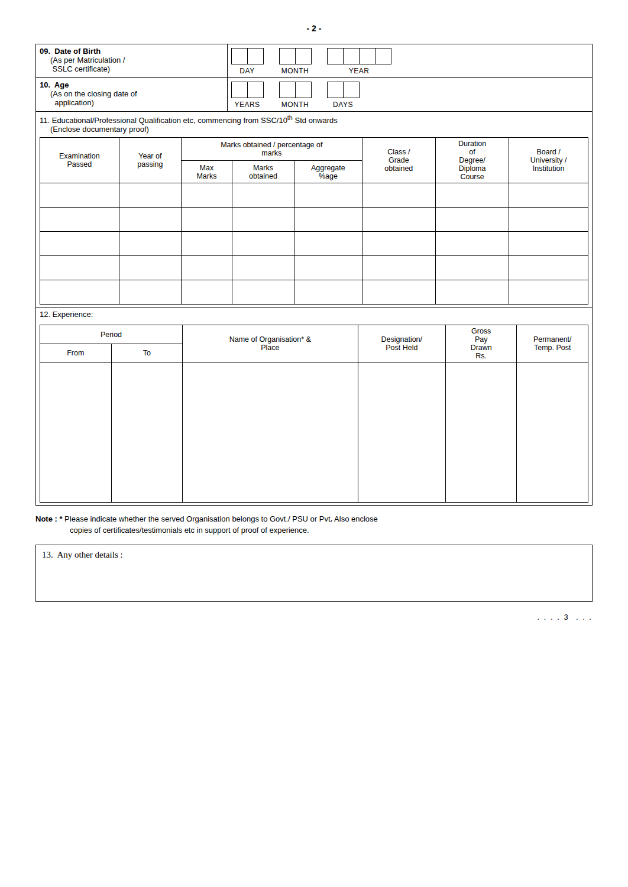- 2 -
| 09. Date of Birth (As per Matriculation / SSLC certificate) | DAY MONTH YEAR |
| 10. Age (As on the closing date of application) | YEARS MONTH DAYS |
| 11. Educational/Professional Qualification etc, commencing from SSC/10 th Std onwards (Enclose documentary proof) / Examination Passed / Year of passing / Marks obtained / percentage of marks / Class / Grade obtained / Duration of Degree/ Diploma Course / Board / University / Institution / / --- / --- / --- / --- / --- / --- / / Max Marks / Marks obtained / Aggregate %age / |
| 12. Experience: / Period / Name of Organisation* & Place / Designation/ Post Held / Gross Pay Drawn Rs. / Permanent/ Temp. Post / / --- / --- / --- / --- / --- / / From / To / |
Note : * Please indicate whether the served Organisation belongs to Govt./ PSU or Pvt. Also enclose copies of certificates/testimonials etc in support of proof of experience.
13. Any other details :
. . . . 3 . . .